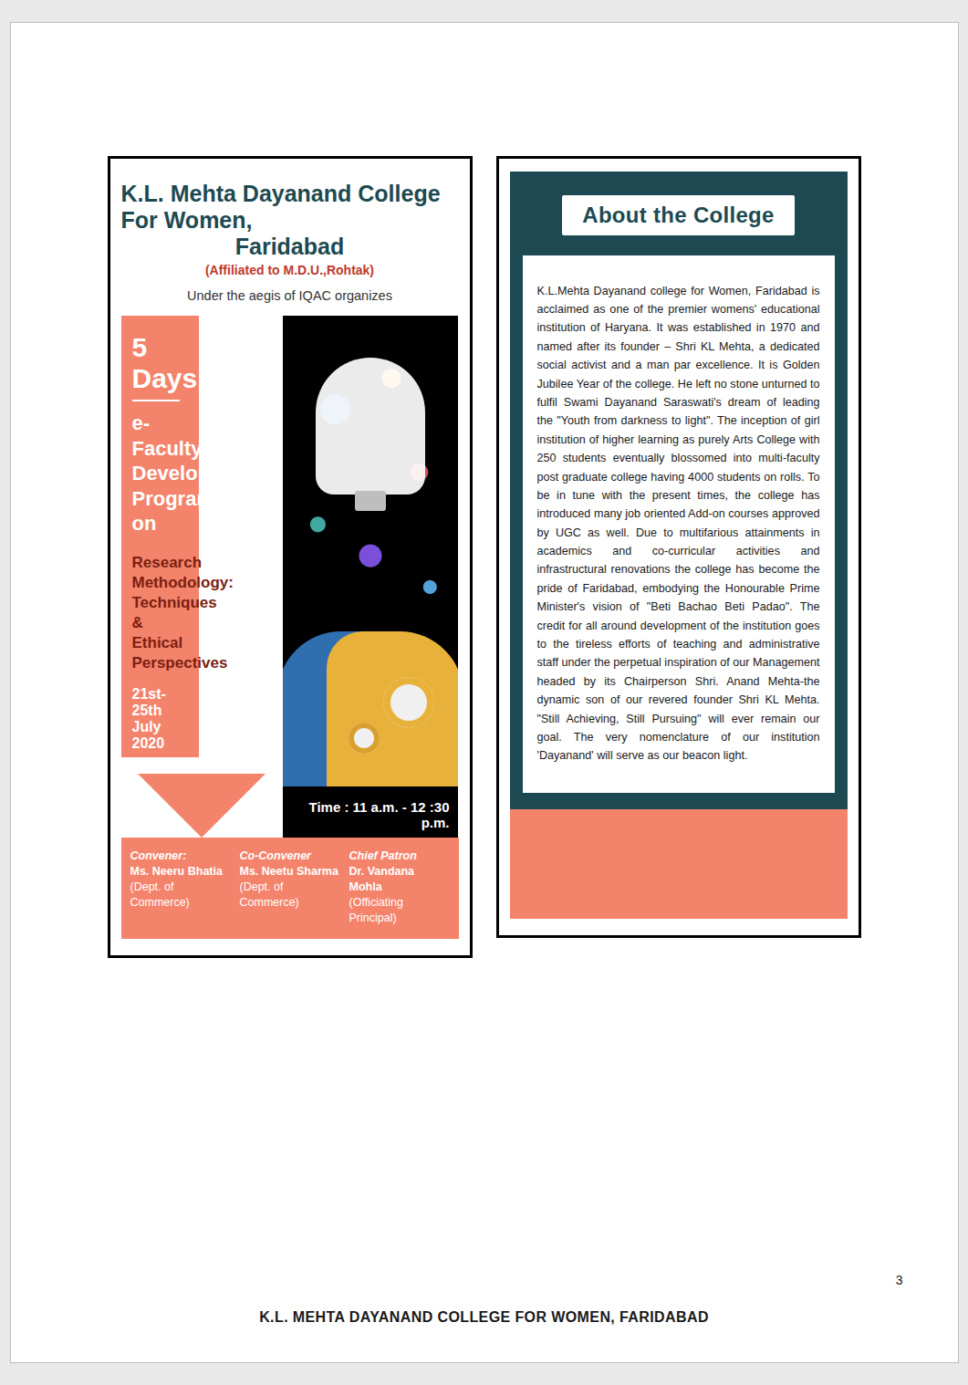K.L. Mehta Dayanand College For Women, Faridabad
(Affiliated to M.D.U.,Rohtak)
Under the aegis of IQAC organizes
5 Days
e-Faculty
Development
Programme on
Research Methodology:
Techniques &
Ethical Perspectives
21st-25th July
2020
Time : 11 a.m. - 12 :30 p.m.
Convener: Ms. Neeru Bhatia (Dept. of Commerce)
Co-Convener Ms. Neetu Sharma (Dept. of Commerce)
Chief Patron Dr. Vandana Mohla (Officiating Principal)
About the College
K.L.Mehta Dayanand college for Women, Faridabad is acclaimed as one of the premier womens' educational institution of Haryana. It was established in 1970 and named after its founder – Shri KL Mehta, a dedicated social activist and a man par excellence. It is Golden Jubilee Year of the college. He left no stone unturned to fulfil Swami Dayanand Saraswati's dream of leading the "Youth from darkness to light". The inception of girl institution of higher learning as purely Arts College with 250 students eventually blossomed into multi-faculty post graduate college having 4000 students on rolls. To be in tune with the present times, the college has introduced many job oriented Add-on courses approved by UGC as well. Due to multifarious attainments in academics and co-curricular activities and infrastructural renovations the college has become the pride of Faridabad, embodying the Honourable Prime Minister's vision of "Beti Bachao Beti Padao". The credit for all around development of the institution goes to the tireless efforts of teaching and administrative staff under the perpetual inspiration of our Management headed by its Chairperson Shri. Anand Mehta-the dynamic son of our revered founder Shri KL Mehta. "Still Achieving, Still Pursuing" will ever remain our goal. The very nomenclature of our institution 'Dayanand' will serve as our beacon light.
3
K.L. MEHTA DAYANAND COLLEGE FOR WOMEN, FARIDABAD